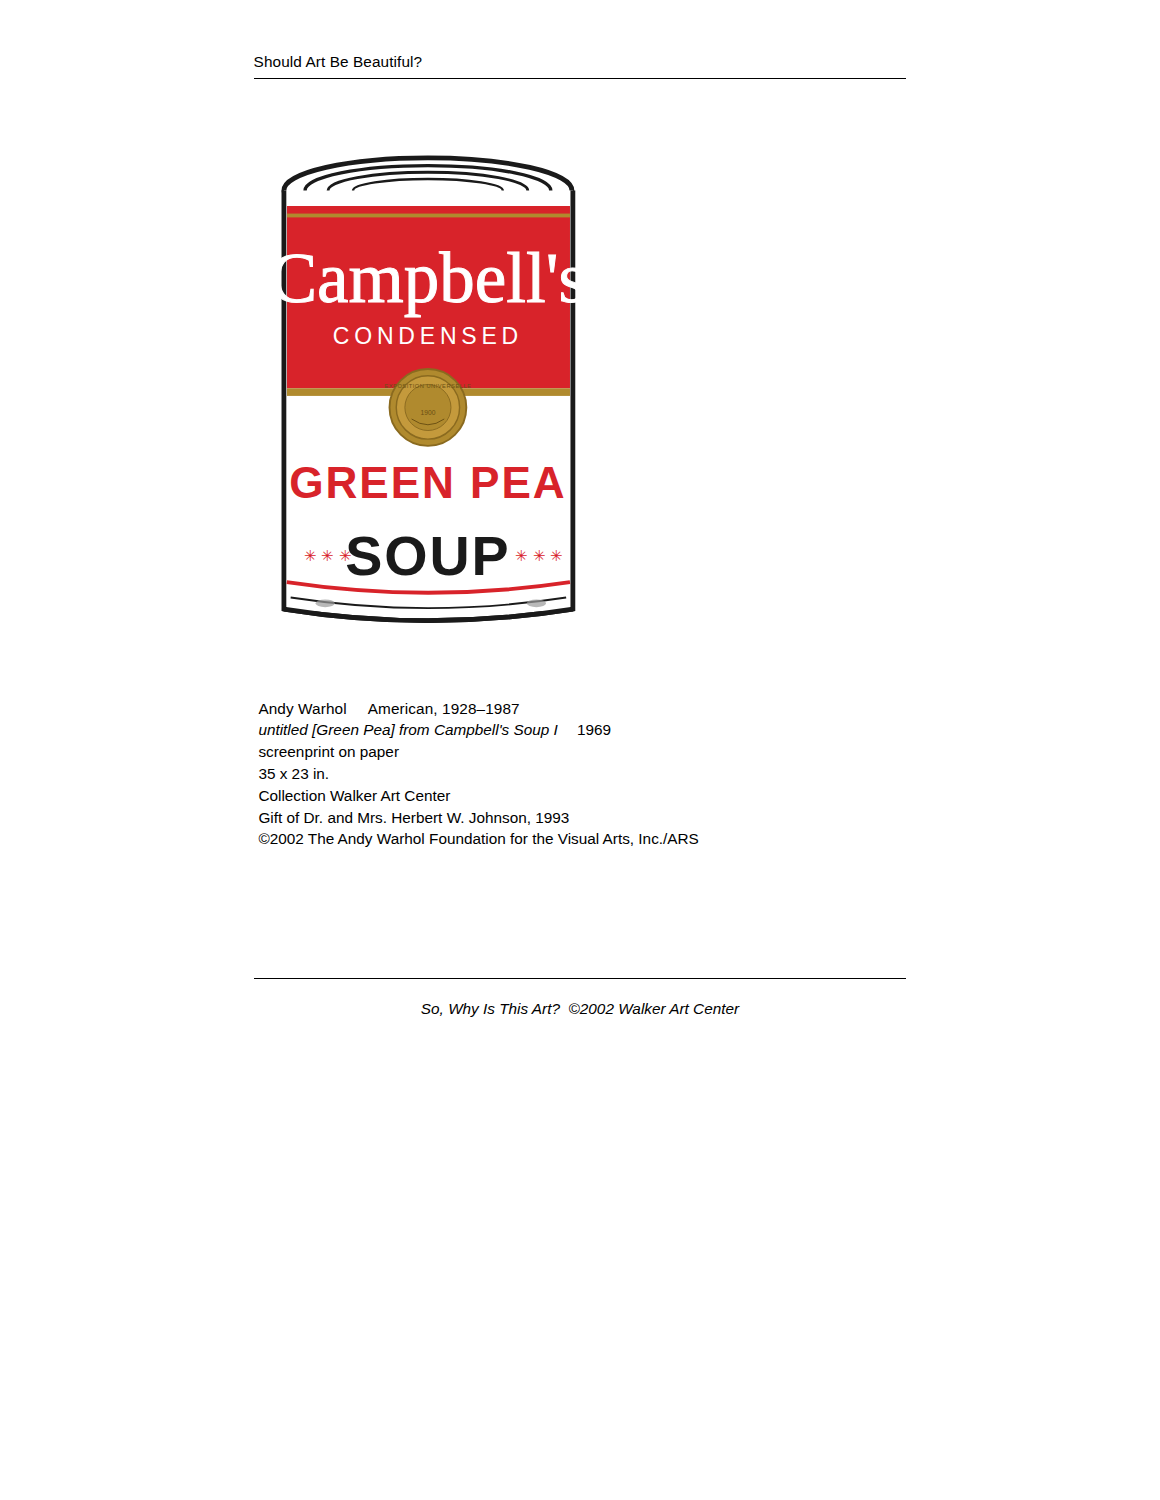Should Art Be Beautiful?
Campbell's CONDENSED EXPOSITION UNIVERSELLE 1900 GREEN PEA SOUP ✳ ✳ ✳ ✳ ✳ ✳
Andy Warhol American, 1928–1987
untitled [Green Pea] from Campbell's Soup I1969
screenprint on paper
35 x 23 in.
Collection Walker Art Center
Gift of Dr. and Mrs. Herbert W. Johnson, 1993
©2002 The Andy Warhol Foundation for the Visual Arts, Inc./ARS
So, Why Is This Art? ©2002 Walker Art Center